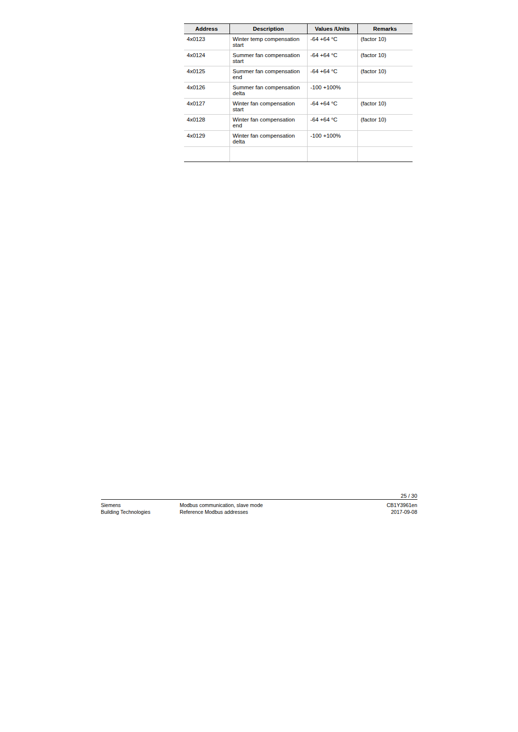| Address | Description | Values /Units | Remarks |
| --- | --- | --- | --- |
| 4x0123 | Winter temp compensation start | -64 +64 °C | (factor 10) |
| 4x0124 | Summer fan compensation start | -64 +64 °C | (factor 10) |
| 4x0125 | Summer fan compensation end | -64 +64 °C | (factor 10) |
| 4x0126 | Summer fan compensation delta | -100 +100% | |
| 4x0127 | Winter fan compensation start | -64 +64 °C | (factor 10) |
| 4x0128 | Winter fan compensation end | -64 +64 °C | (factor 10) |
| 4x0129 | Winter fan compensation delta | -100 +100% | |
25 / 30
Siemens
Building Technologies
Modbus communication, slave mode
Reference Modbus addresses
CB1Y3961en
2017-09-08